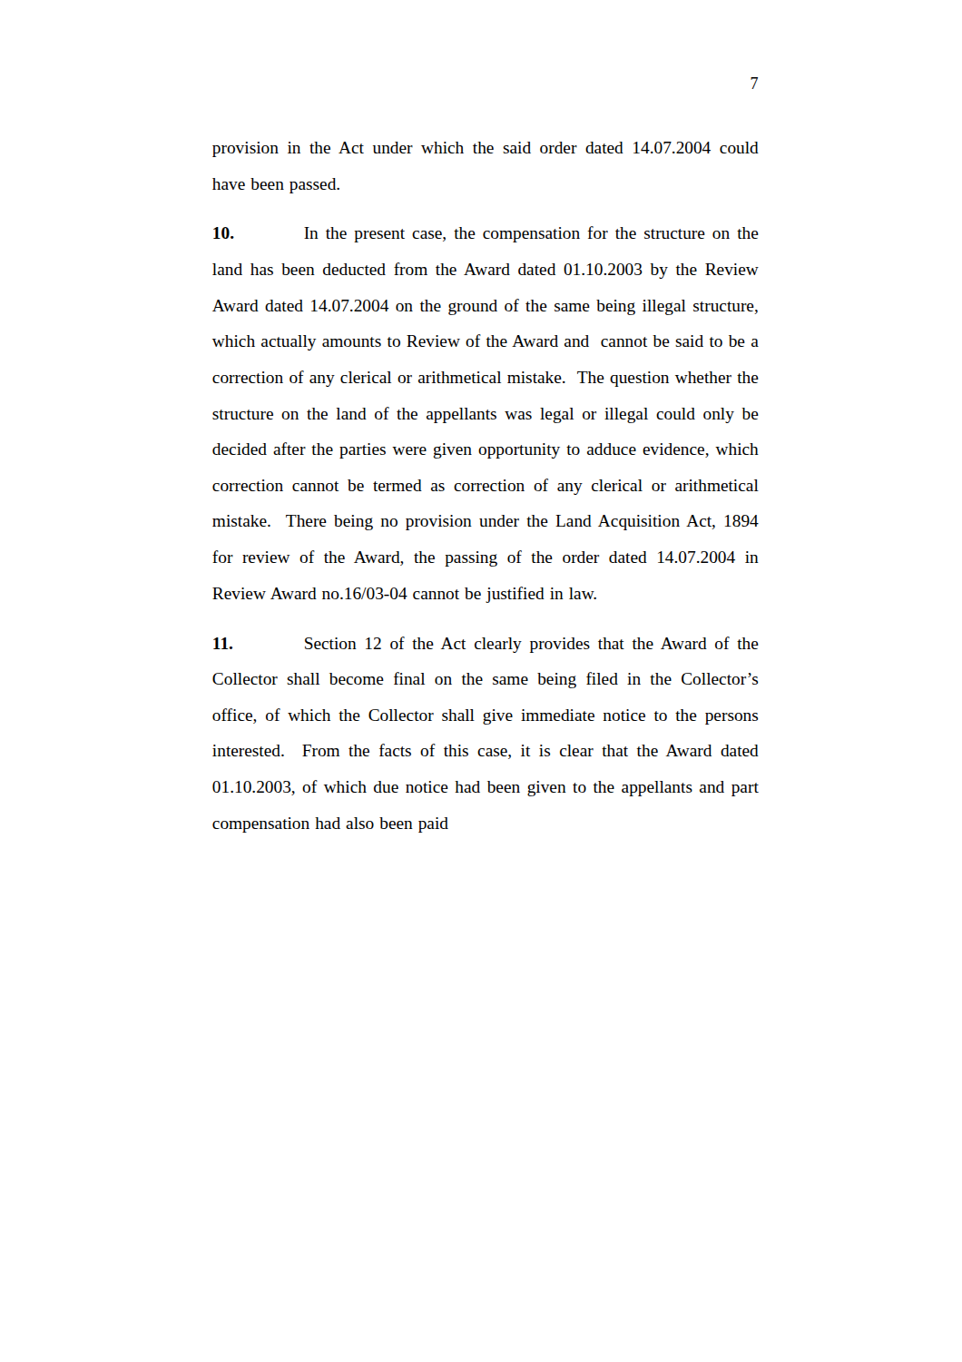7
provision in the Act under which the said order dated 14.07.2004 could have been passed.
10. In the present case, the compensation for the structure on the land has been deducted from the Award dated 01.10.2003 by the Review Award dated 14.07.2004 on the ground of the same being illegal structure, which actually amounts to Review of the Award and cannot be said to be a correction of any clerical or arithmetical mistake. The question whether the structure on the land of the appellants was legal or illegal could only be decided after the parties were given opportunity to adduce evidence, which correction cannot be termed as correction of any clerical or arithmetical mistake. There being no provision under the Land Acquisition Act, 1894 for review of the Award, the passing of the order dated 14.07.2004 in Review Award no.16/03-04 cannot be justified in law.
11. Section 12 of the Act clearly provides that the Award of the Collector shall become final on the same being filed in the Collector’s office, of which the Collector shall give immediate notice to the persons interested. From the facts of this case, it is clear that the Award dated 01.10.2003, of which due notice had been given to the appellants and part compensation had also been paid